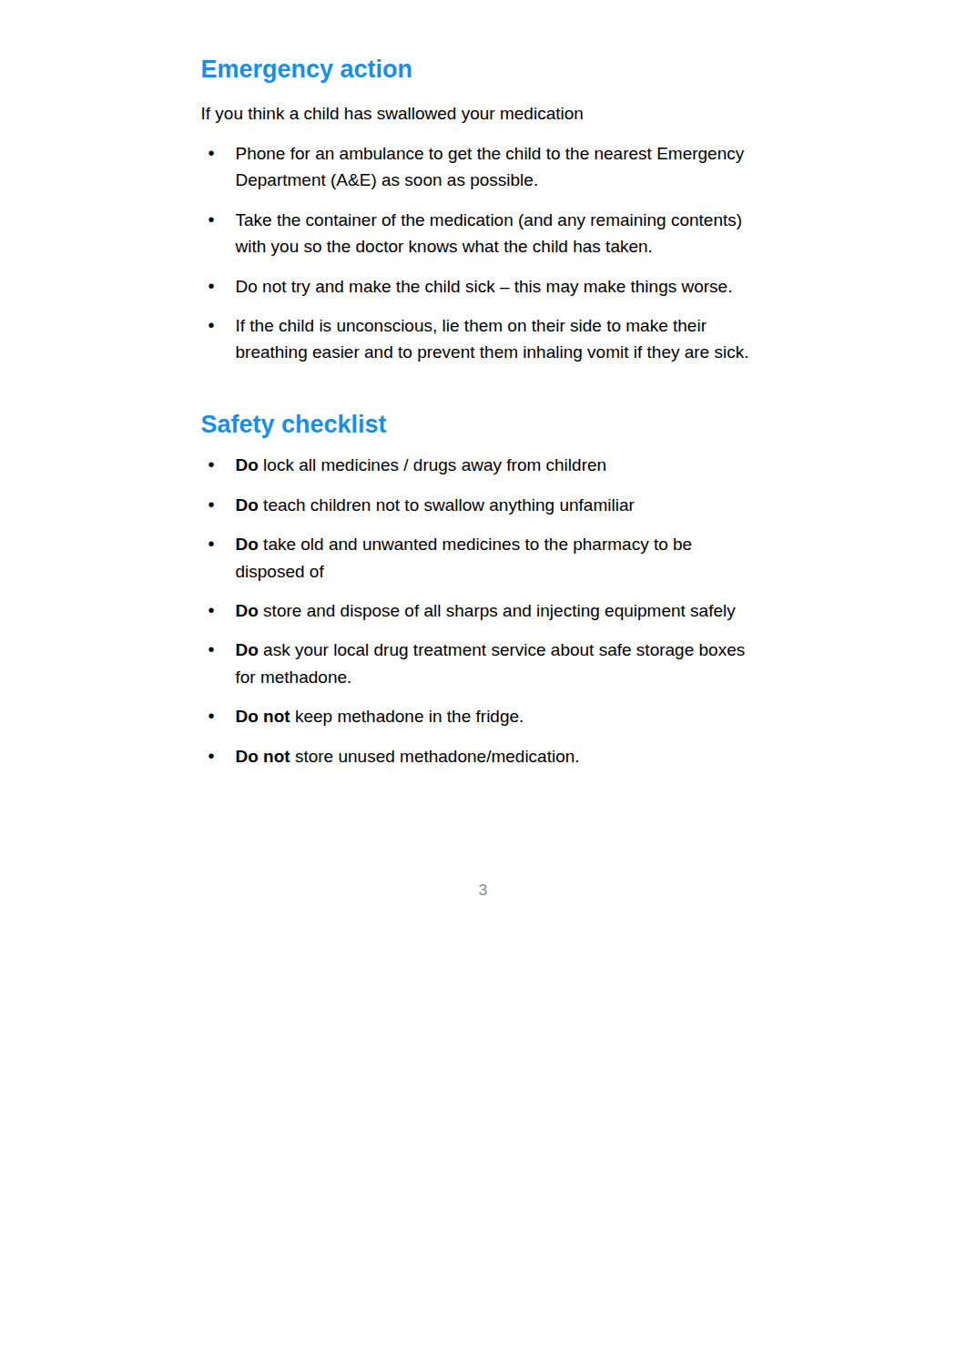Emergency action
If you think a child has swallowed your medication
Phone for an ambulance to get the child to the nearest Emergency Department (A&E) as soon as possible.
Take the container of the medication (and any remaining contents) with you so the doctor knows what the child has taken.
Do not try and make the child sick – this may make things worse.
If the child is unconscious, lie them on their side to make their breathing easier and to prevent them inhaling vomit if they are sick.
Safety checklist
Do lock all medicines / drugs away from children
Do teach children not to swallow anything unfamiliar
Do take old and unwanted medicines to the pharmacy to be disposed of
Do store and dispose of all sharps and injecting equipment safely
Do ask your local drug treatment service about safe storage boxes for methadone.
Do not keep methadone in the fridge.
Do not store unused methadone/medication.
3